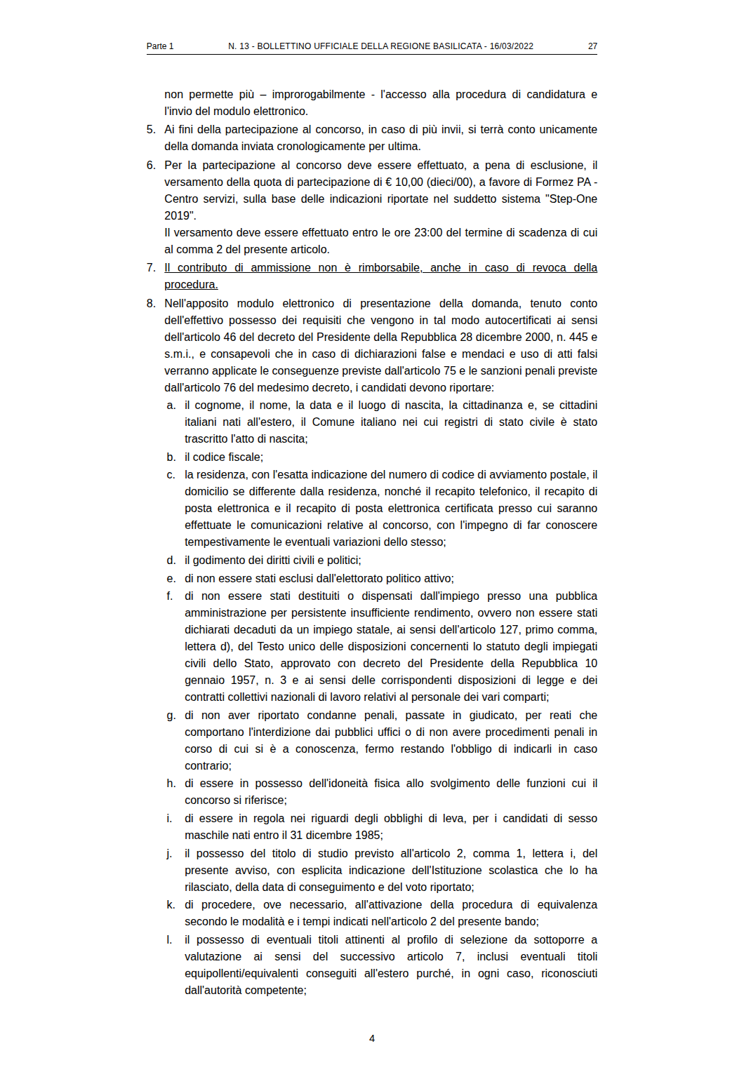Parte 1
N. 13 - BOLLETTINO UFFICIALE DELLA REGIONE BASILICATA - 16/03/2022
27
non permette più – improrogabilmente - l'accesso alla procedura di candidatura e l'invio del modulo elettronico.
Ai fini della partecipazione al concorso, in caso di più invii, si terrà conto unicamente della domanda inviata cronologicamente per ultima.
Per la partecipazione al concorso deve essere effettuato, a pena di esclusione, il versamento della quota di partecipazione di € 10,00 (dieci/00), a favore di Formez PA - Centro servizi, sulla base delle indicazioni riportate nel suddetto sistema "Step-One 2019".
Il versamento deve essere effettuato entro le ore 23:00 del termine di scadenza di cui al comma 2 del presente articolo.
Il contributo di ammissione non è rimborsabile, anche in caso di revoca della procedura.
Nell'apposito modulo elettronico di presentazione della domanda, tenuto conto dell'effettivo possesso dei requisiti che vengono in tal modo autocertificati ai sensi dell'articolo 46 del decreto del Presidente della Repubblica 28 dicembre 2000, n. 445 e s.m.i., e consapevoli che in caso di dichiarazioni false e mendaci e uso di atti falsi verranno applicate le conseguenze previste dall'articolo 75 e le sanzioni penali previste dall'articolo 76 del medesimo decreto, i candidati devono riportare:
il cognome, il nome, la data e il luogo di nascita, la cittadinanza e, se cittadini italiani nati all'estero, il Comune italiano nei cui registri di stato civile è stato trascritto l'atto di nascita;
il codice fiscale;
la residenza, con l'esatta indicazione del numero di codice di avviamento postale, il domicilio se differente dalla residenza, nonché il recapito telefonico, il recapito di posta elettronica e il recapito di posta elettronica certificata presso cui saranno effettuate le comunicazioni relative al concorso, con l'impegno di far conoscere tempestivamente le eventuali variazioni dello stesso;
il godimento dei diritti civili e politici;
di non essere stati esclusi dall'elettorato politico attivo;
di non essere stati destituiti o dispensati dall'impiego presso una pubblica amministrazione per persistente insufficiente rendimento, ovvero non essere stati dichiarati decaduti da un impiego statale, ai sensi dell'articolo 127, primo comma, lettera d), del Testo unico delle disposizioni concernenti lo statuto degli impiegati civili dello Stato, approvato con decreto del Presidente della Repubblica 10 gennaio 1957, n. 3 e ai sensi delle corrispondenti disposizioni di legge e dei contratti collettivi nazionali di lavoro relativi al personale dei vari comparti;
di non aver riportato condanne penali, passate in giudicato, per reati che comportano l'interdizione dai pubblici uffici o di non avere procedimenti penali in corso di cui si è a conoscenza, fermo restando l'obbligo di indicarli in caso contrario;
di essere in possesso dell'idoneità fisica allo svolgimento delle funzioni cui il concorso si riferisce;
di essere in regola nei riguardi degli obblighi di leva, per i candidati di sesso maschile nati entro il 31 dicembre 1985;
il possesso del titolo di studio previsto all'articolo 2, comma 1, lettera i, del presente avviso, con esplicita indicazione dell'Istituzione scolastica che lo ha rilasciato, della data di conseguimento e del voto riportato;
di procedere, ove necessario, all'attivazione della procedura di equivalenza secondo le modalità e i tempi indicati nell'articolo 2 del presente bando;
il possesso di eventuali titoli attinenti al profilo di selezione da sottoporre a valutazione ai sensi del successivo articolo 7, inclusi eventuali titoli equipollenti/equivalenti conseguiti all'estero purché, in ogni caso, riconosciuti dall'autorità competente;
4